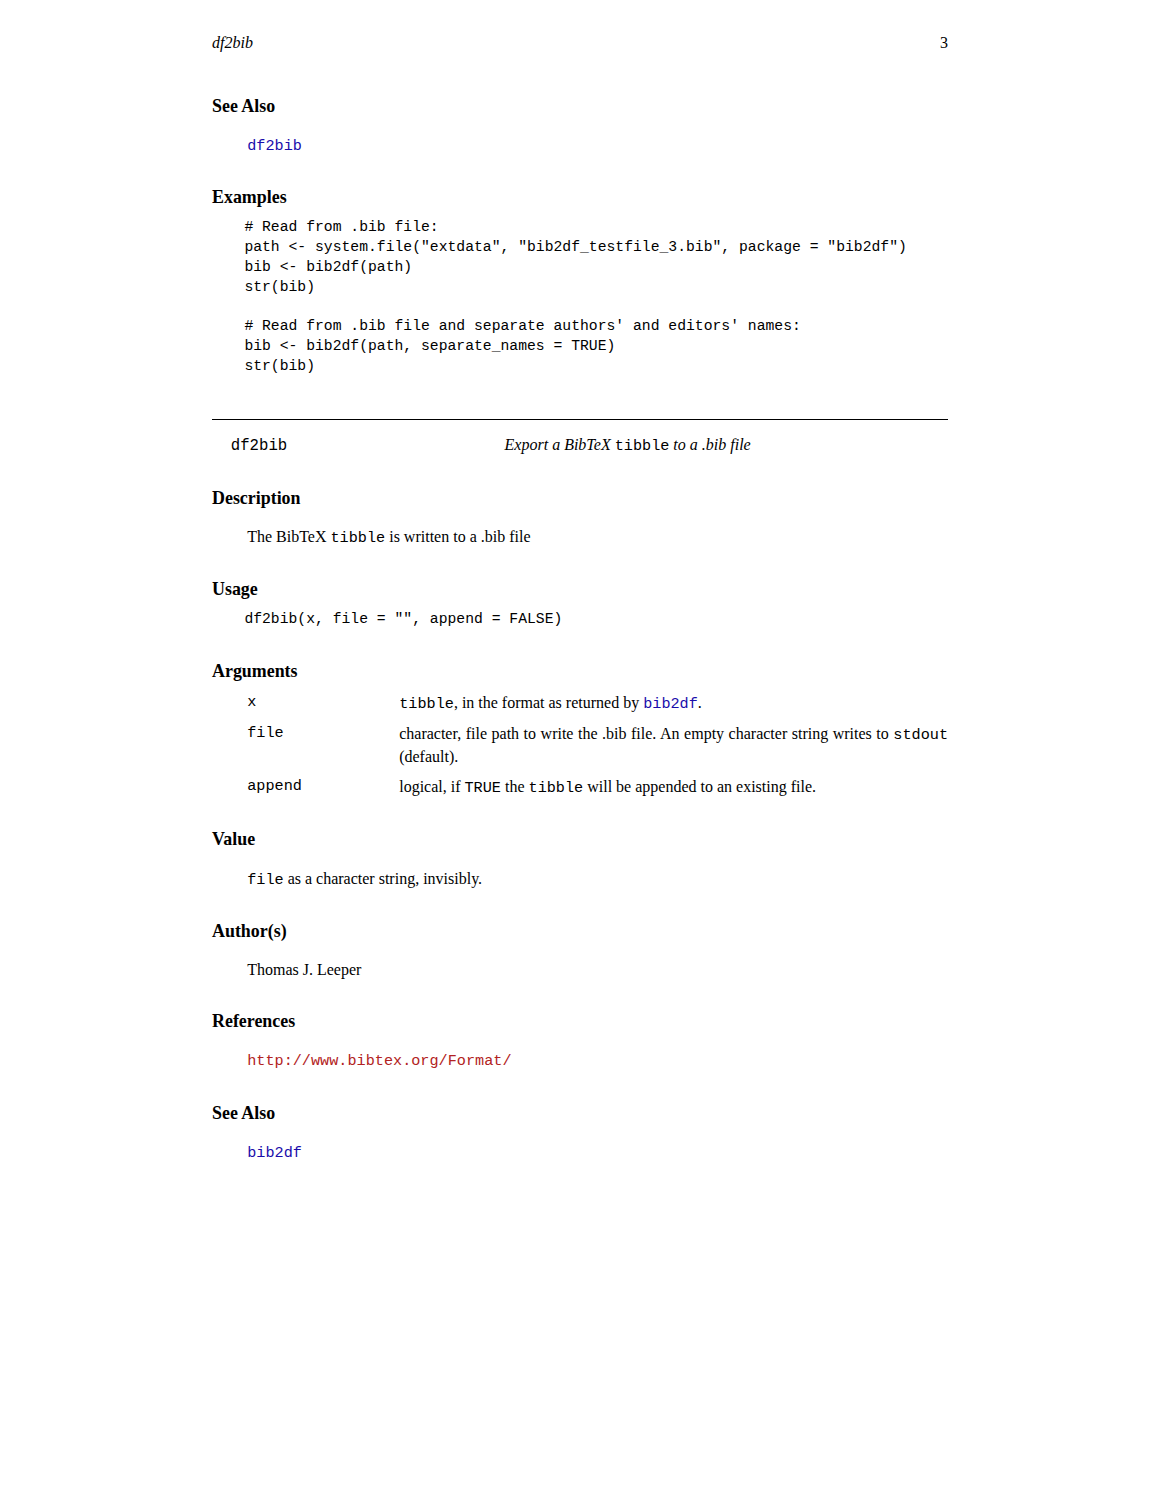df2bib 3
See Also
df2bib
Examples
# Read from .bib file:
path <- system.file("extdata", "bib2df_testfile_3.bib", package = "bib2df")
bib <- bib2df(path)
str(bib)

# Read from .bib file and separate authors' and editors' names:
bib <- bib2df(path, separate_names = TRUE)
str(bib)
df2bib Export a BibTeX tibble to a .bib file
Description
The BibTeX tibble is written to a .bib file
Usage
df2bib(x, file = "", append = FALSE)
Arguments
x
tibble, in the format as returned by bib2df.
file
character, file path to write the .bib file. An empty character string writes to stdout (default).
append
logical, if TRUE the tibble will be appended to an existing file.
Value
file as a character string, invisibly.
Author(s)
Thomas J. Leeper
References
http://www.bibtex.org/Format/
See Also
bib2df